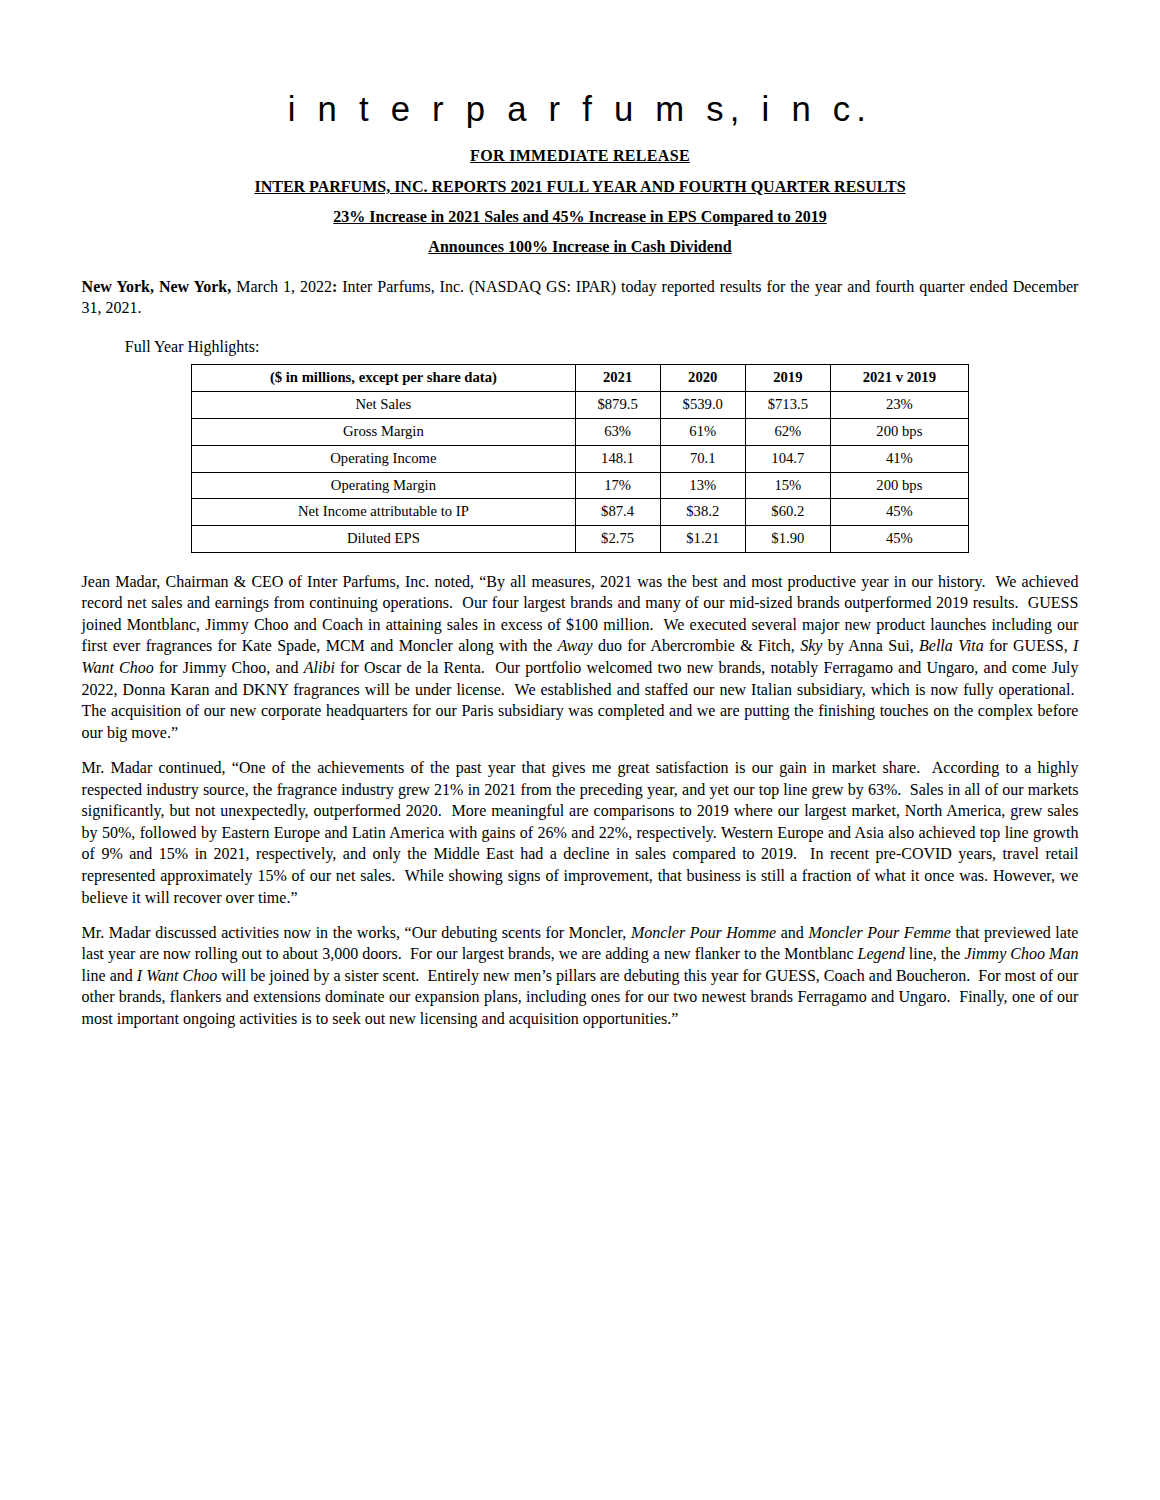i n t e r p a r f u m s, i n c.
FOR IMMEDIATE RELEASE
INTER PARFUMS, INC. REPORTS 2021 FULL YEAR AND FOURTH QUARTER RESULTS
23% Increase in 2021 Sales and 45% Increase in EPS Compared to 2019
Announces 100% Increase in Cash Dividend
New York, New York, March 1, 2022: Inter Parfums, Inc. (NASDAQ GS: IPAR) today reported results for the year and fourth quarter ended December 31, 2021.
Full Year Highlights:
| ($ in millions, except per share data) | 2021 | 2020 | 2019 | 2021 v 2019 |
| --- | --- | --- | --- | --- |
| Net Sales | $879.5 | $539.0 | $713.5 | 23% |
| Gross Margin | 63% | 61% | 62% | 200 bps |
| Operating Income | 148.1 | 70.1 | 104.7 | 41% |
| Operating Margin | 17% | 13% | 15% | 200 bps |
| Net Income attributable to IP | $87.4 | $38.2 | $60.2 | 45% |
| Diluted EPS | $2.75 | $1.21 | $1.90 | 45% |
Jean Madar, Chairman & CEO of Inter Parfums, Inc. noted, “By all measures, 2021 was the best and most productive year in our history. We achieved record net sales and earnings from continuing operations. Our four largest brands and many of our mid-sized brands outperformed 2019 results. GUESS joined Montblanc, Jimmy Choo and Coach in attaining sales in excess of $100 million. We executed several major new product launches including our first ever fragrances for Kate Spade, MCM and Moncler along with the Away duo for Abercrombie & Fitch, Sky by Anna Sui, Bella Vita for GUESS, I Want Choo for Jimmy Choo, and Alibi for Oscar de la Renta. Our portfolio welcomed two new brands, notably Ferragamo and Ungaro, and come July 2022, Donna Karan and DKNY fragrances will be under license. We established and staffed our new Italian subsidiary, which is now fully operational. The acquisition of our new corporate headquarters for our Paris subsidiary was completed and we are putting the finishing touches on the complex before our big move.”
Mr. Madar continued, “One of the achievements of the past year that gives me great satisfaction is our gain in market share. According to a highly respected industry source, the fragrance industry grew 21% in 2021 from the preceding year, and yet our top line grew by 63%. Sales in all of our markets significantly, but not unexpectedly, outperformed 2020. More meaningful are comparisons to 2019 where our largest market, North America, grew sales by 50%, followed by Eastern Europe and Latin America with gains of 26% and 22%, respectively. Western Europe and Asia also achieved top line growth of 9% and 15% in 2021, respectively, and only the Middle East had a decline in sales compared to 2019. In recent pre-COVID years, travel retail represented approximately 15% of our net sales. While showing signs of improvement, that business is still a fraction of what it once was. However, we believe it will recover over time.”
Mr. Madar discussed activities now in the works, “Our debuting scents for Moncler, Moncler Pour Homme and Moncler Pour Femme that previewed late last year are now rolling out to about 3,000 doors. For our largest brands, we are adding a new flanker to the Montblanc Legend line, the Jimmy Choo Man line and I Want Choo will be joined by a sister scent. Entirely new men’s pillars are debuting this year for GUESS, Coach and Boucheron. For most of our other brands, flankers and extensions dominate our expansion plans, including ones for our two newest brands Ferragamo and Ungaro. Finally, one of our most important ongoing activities is to seek out new licensing and acquisition opportunities.”